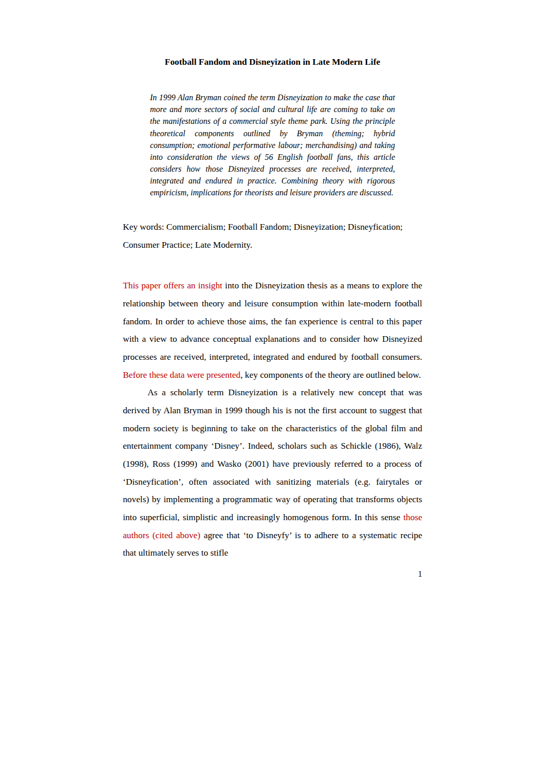Football Fandom and Disneyization in Late Modern Life
In 1999 Alan Bryman coined the term Disneyization to make the case that more and more sectors of social and cultural life are coming to take on the manifestations of a commercial style theme park. Using the principle theoretical components outlined by Bryman (theming; hybrid consumption; emotional performative labour; merchandising) and taking into consideration the views of 56 English football fans, this article considers how those Disneyized processes are received, interpreted, integrated and endured in practice. Combining theory with rigorous empiricism, implications for theorists and leisure providers are discussed.
Key words: Commercialism; Football Fandom; Disneyization; Disneyfication; Consumer Practice; Late Modernity.
This paper offers an insight into the Disneyization thesis as a means to explore the relationship between theory and leisure consumption within late-modern football fandom. In order to achieve those aims, the fan experience is central to this paper with a view to advance conceptual explanations and to consider how Disneyized processes are received, interpreted, integrated and endured by football consumers. Before these data were presented, key components of the theory are outlined below.
As a scholarly term Disneyization is a relatively new concept that was derived by Alan Bryman in 1999 though his is not the first account to suggest that modern society is beginning to take on the characteristics of the global film and entertainment company ‘Disney’. Indeed, scholars such as Schickle (1986), Walz (1998), Ross (1999) and Wasko (2001) have previously referred to a process of ‘Disneyfication’, often associated with sanitizing materials (e.g. fairytales or novels) by implementing a programmatic way of operating that transforms objects into superficial, simplistic and increasingly homogenous form. In this sense those authors (cited above) agree that ‘to Disneyfy’ is to adhere to a systematic recipe that ultimately serves to stifle
1